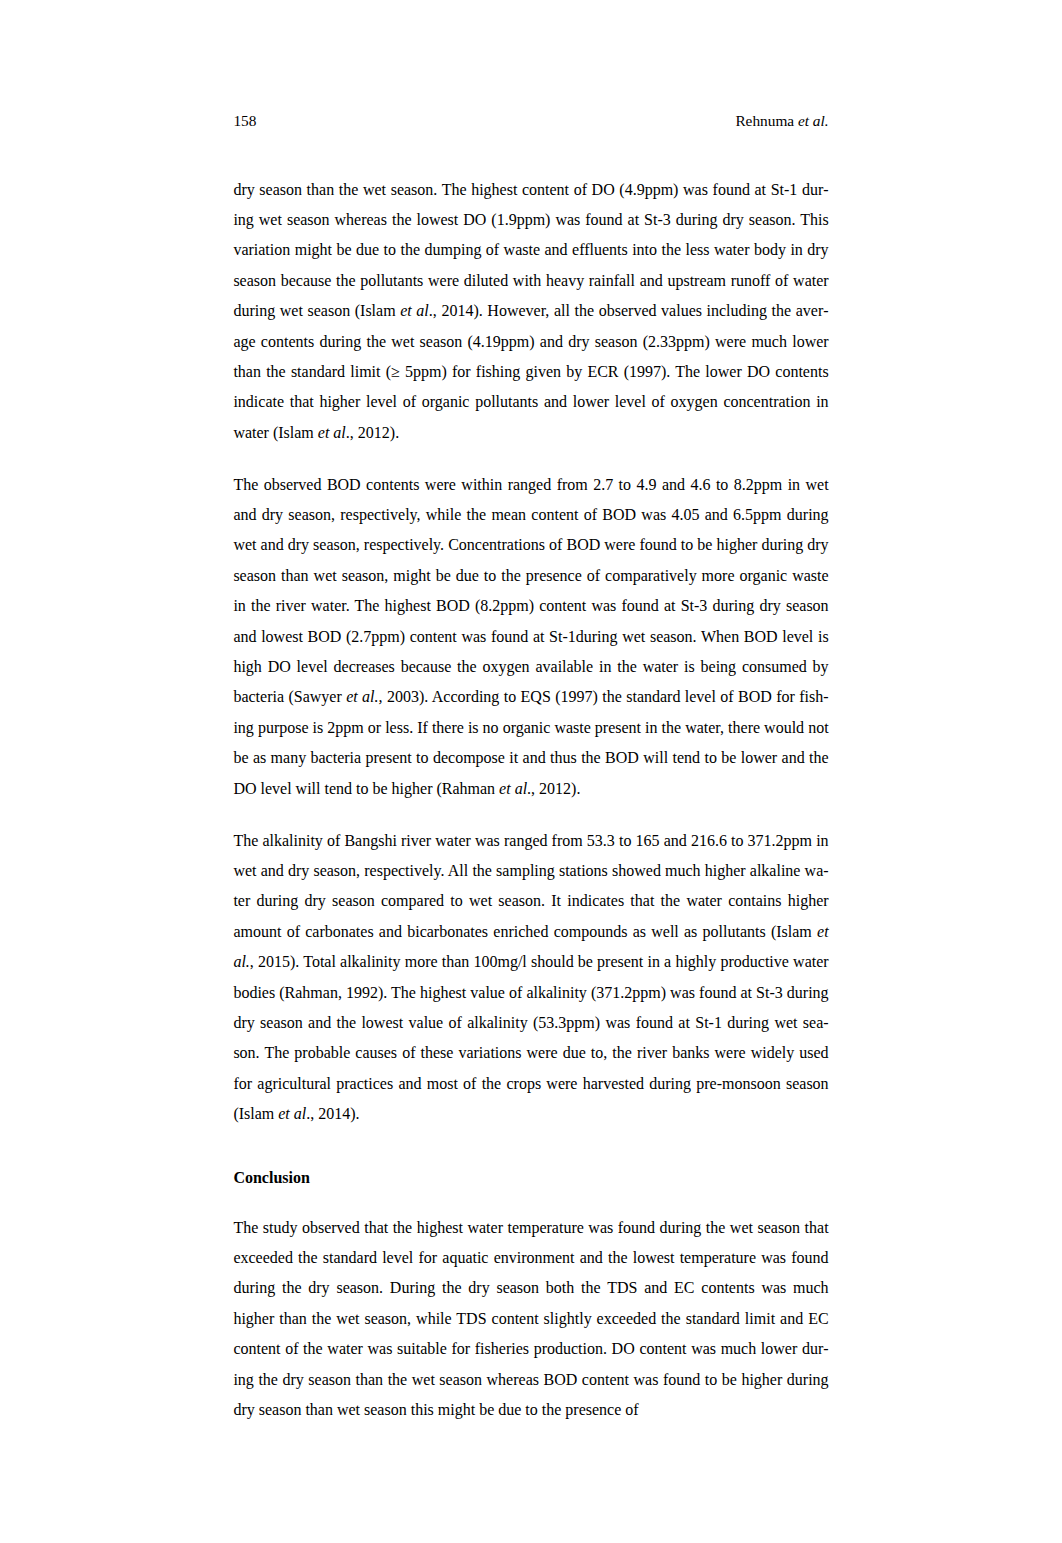158 Rehnuma et al.
dry season than the wet season. The highest content of DO (4.9ppm) was found at St-1 during wet season whereas the lowest DO (1.9ppm) was found at St-3 during dry season. This variation might be due to the dumping of waste and effluents into the less water body in dry season because the pollutants were diluted with heavy rainfall and upstream runoff of water during wet season (Islam et al., 2014). However, all the observed values including the average contents during the wet season (4.19ppm) and dry season (2.33ppm) were much lower than the standard limit (≥ 5ppm) for fishing given by ECR (1997). The lower DO contents indicate that higher level of organic pollutants and lower level of oxygen concentration in water (Islam et al., 2012).
The observed BOD contents were within ranged from 2.7 to 4.9 and 4.6 to 8.2ppm in wet and dry season, respectively, while the mean content of BOD was 4.05 and 6.5ppm during wet and dry season, respectively. Concentrations of BOD were found to be higher during dry season than wet season, might be due to the presence of comparatively more organic waste in the river water. The highest BOD (8.2ppm) content was found at St-3 during dry season and lowest BOD (2.7ppm) content was found at St-1during wet season. When BOD level is high DO level decreases because the oxygen available in the water is being consumed by bacteria (Sawyer et al., 2003). According to EQS (1997) the standard level of BOD for fishing purpose is 2ppm or less. If there is no organic waste present in the water, there would not be as many bacteria present to decompose it and thus the BOD will tend to be lower and the DO level will tend to be higher (Rahman et al., 2012).
The alkalinity of Bangshi river water was ranged from 53.3 to 165 and 216.6 to 371.2ppm in wet and dry season, respectively. All the sampling stations showed much higher alkaline water during dry season compared to wet season. It indicates that the water contains higher amount of carbonates and bicarbonates enriched compounds as well as pollutants (Islam et al., 2015). Total alkalinity more than 100mg/l should be present in a highly productive water bodies (Rahman, 1992). The highest value of alkalinity (371.2ppm) was found at St-3 during dry season and the lowest value of alkalinity (53.3ppm) was found at St-1 during wet season. The probable causes of these variations were due to, the river banks were widely used for agricultural practices and most of the crops were harvested during pre-monsoon season (Islam et al., 2014).
Conclusion
The study observed that the highest water temperature was found during the wet season that exceeded the standard level for aquatic environment and the lowest temperature was found during the dry season. During the dry season both the TDS and EC contents was much higher than the wet season, while TDS content slightly exceeded the standard limit and EC content of the water was suitable for fisheries production. DO content was much lower during the dry season than the wet season whereas BOD content was found to be higher during dry season than wet season this might be due to the presence of